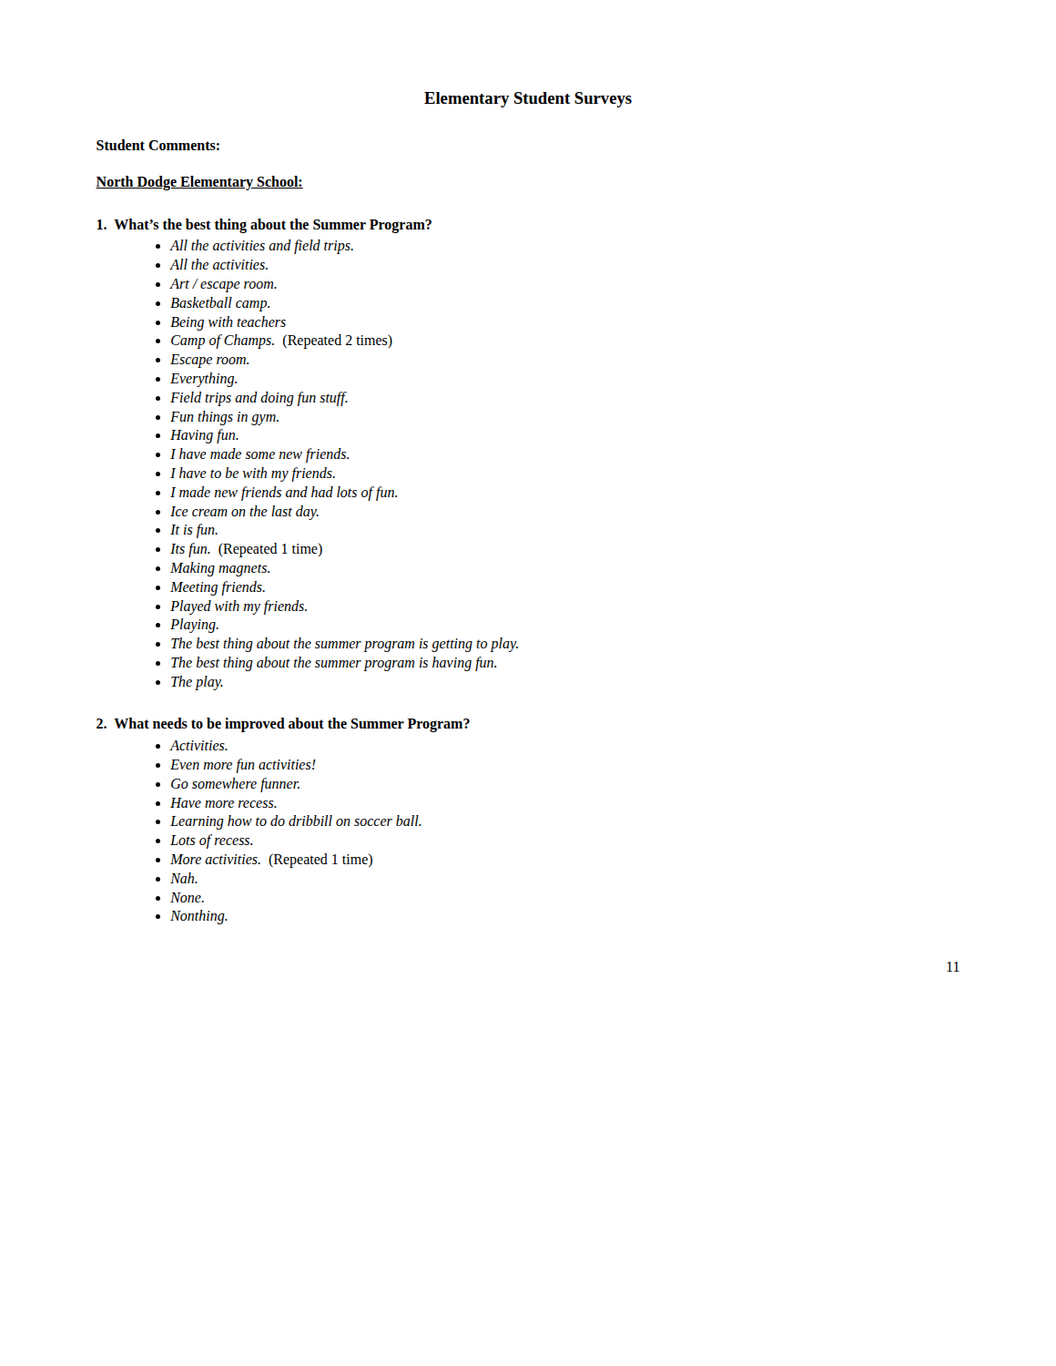Elementary Student Surveys
Student Comments:
North Dodge Elementary School:
1. What’s the best thing about the Summer Program?
All the activities and field trips.
All the activities.
Art / escape room.
Basketball camp.
Being with teachers
Camp of Champs. (Repeated 2 times)
Escape room.
Everything.
Field trips and doing fun stuff.
Fun things in gym.
Having fun.
I have made some new friends.
I have to be with my friends.
I made new friends and had lots of fun.
Ice cream on the last day.
It is fun.
Its fun. (Repeated 1 time)
Making magnets.
Meeting friends.
Played with my friends.
Playing.
The best thing about the summer program is getting to play.
The best thing about the summer program is having fun.
The play.
2. What needs to be improved about the Summer Program?
Activities.
Even more fun activities!
Go somewhere funner.
Have more recess.
Learning how to do dribbill on soccer ball.
Lots of recess.
More activities. (Repeated 1 time)
Nah.
None.
Nonthing.
11